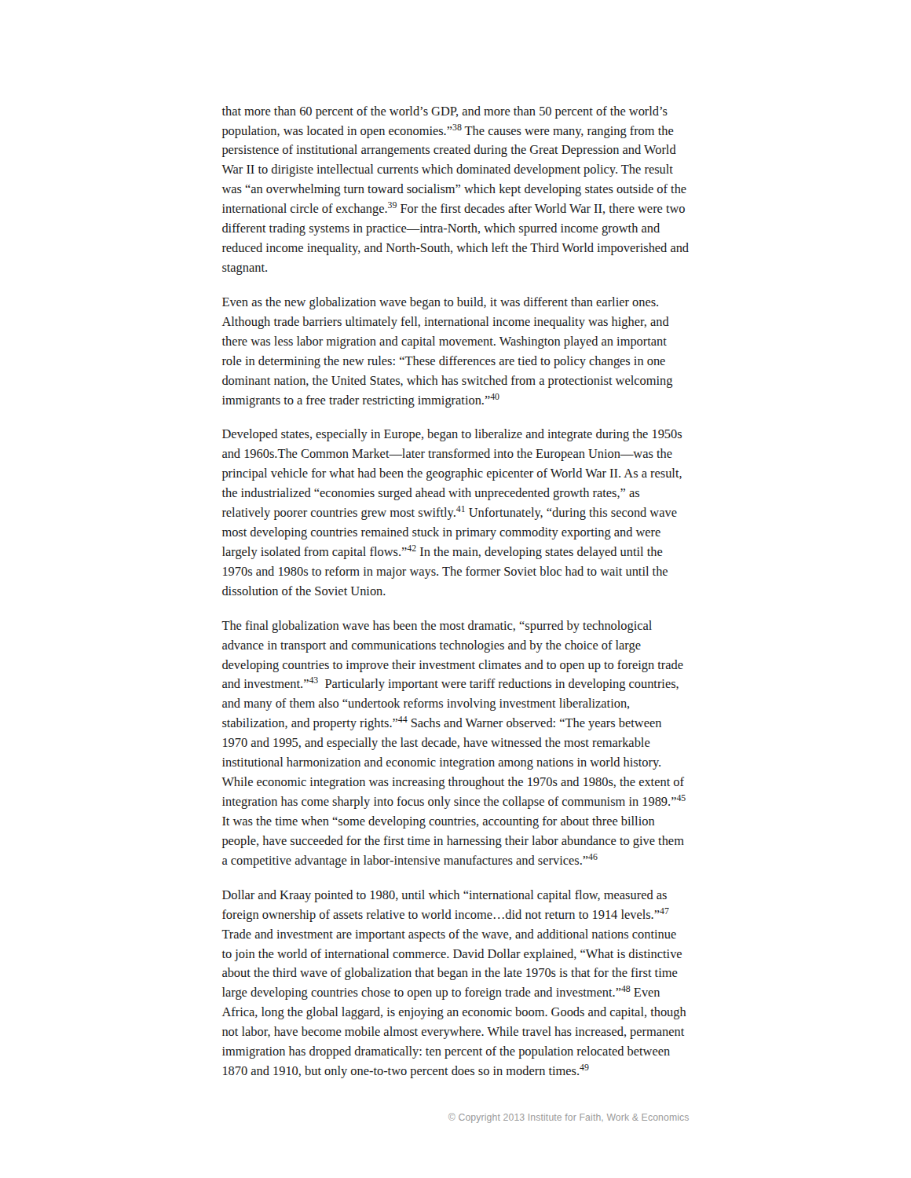that more than 60 percent of the world’s GDP, and more than 50 percent of the world’s population, was located in open economies.”38 The causes were many, ranging from the persistence of institutional arrangements created during the Great Depression and World War II to dirigiste intellectual currents which dominated development policy. The result was “an overwhelming turn toward socialism” which kept developing states outside of the international circle of exchange.39 For the first decades after World War II, there were two different trading systems in practice—intra-North, which spurred income growth and reduced income inequality, and North-South, which left the Third World impoverished and stagnant.
Even as the new globalization wave began to build, it was different than earlier ones. Although trade barriers ultimately fell, international income inequality was higher, and there was less labor migration and capital movement. Washington played an important role in determining the new rules: “These differences are tied to policy changes in one dominant nation, the United States, which has switched from a protectionist welcoming immigrants to a free trader restricting immigration.”40
Developed states, especially in Europe, began to liberalize and integrate during the 1950s and 1960s.The Common Market—later transformed into the European Union—was the principal vehicle for what had been the geographic epicenter of World War II. As a result, the industrialized “economies surged ahead with unprecedented growth rates,” as relatively poorer countries grew most swiftly.41 Unfortunately, “during this second wave most developing countries remained stuck in primary commodity exporting and were largely isolated from capital flows.”42 In the main, developing states delayed until the 1970s and 1980s to reform in major ways. The former Soviet bloc had to wait until the dissolution of the Soviet Union.
The final globalization wave has been the most dramatic, “spurred by technological advance in transport and communications technologies and by the choice of large developing countries to improve their investment climates and to open up to foreign trade and investment.”43 Particularly important were tariff reductions in developing countries, and many of them also “undertook reforms involving investment liberalization, stabilization, and property rights.”44 Sachs and Warner observed: “The years between 1970 and 1995, and especially the last decade, have witnessed the most remarkable institutional harmonization and economic integration among nations in world history. While economic integration was increasing throughout the 1970s and 1980s, the extent of integration has come sharply into focus only since the collapse of communism in 1989.”45 It was the time when “some developing countries, accounting for about three billion people, have succeeded for the first time in harnessing their labor abundance to give them a competitive advantage in labor-intensive manufactures and services.”46
Dollar and Kraay pointed to 1980, until which “international capital flow, measured as foreign ownership of assets relative to world income…did not return to 1914 levels.”47 Trade and investment are important aspects of the wave, and additional nations continue to join the world of international commerce. David Dollar explained, “What is distinctive about the third wave of globalization that began in the late 1970s is that for the first time large developing countries chose to open up to foreign trade and investment.”48 Even Africa, long the global laggard, is enjoying an economic boom. Goods and capital, though not labor, have become mobile almost everywhere. While travel has increased, permanent immigration has dropped dramatically: ten percent of the population relocated between 1870 and 1910, but only one-to-two percent does so in modern times.49
© Copyright 2013 Institute for Faith, Work & Economics